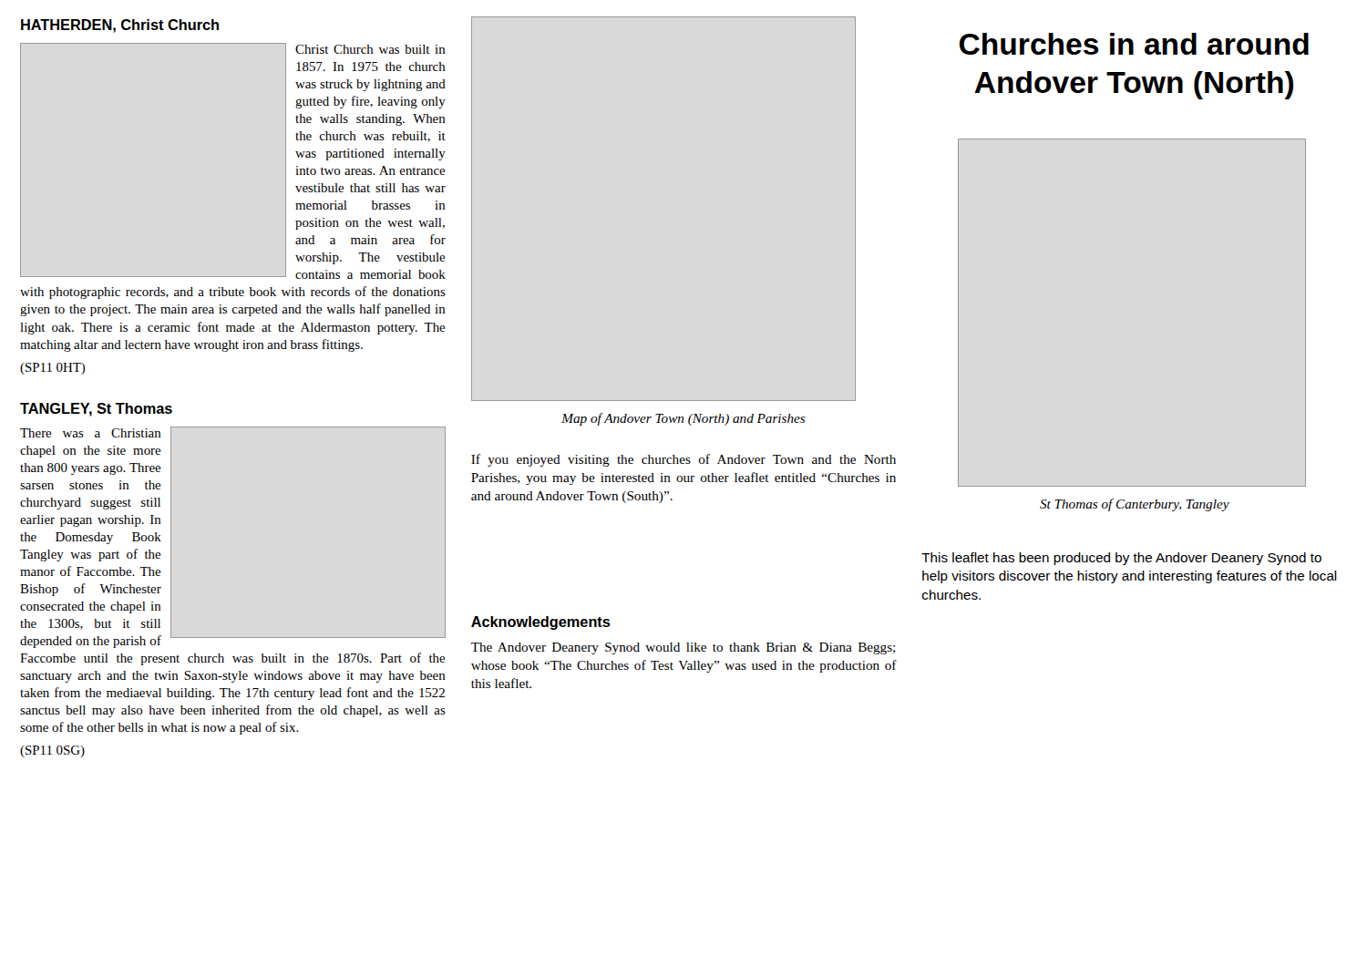HATHERDEN, Christ Church
Christ Church was built in 1857. In 1975 the church was struck by lightning and gutted by fire, leaving only the walls standing. When the church was rebuilt, it was partitioned internally into two areas. An entrance vestibule that still has war memorial brasses in position on the west wall, and a main area for worship. The vestibule contains a memorial book with photographic records, and a tribute book with records of the donations given to the project. The main area is carpeted and the walls half panelled in light oak. There is a ceramic font made at the Aldermaston pottery. The matching altar and lectern have wrought iron and brass fittings.
(SP11 0HT)
TANGLEY, St Thomas
There was a Christian chapel on the site more than 800 years ago. Three sarsen stones in the churchyard suggest still earlier pagan worship. In the Domesday Book Tangley was part of the manor of Faccombe. The Bishop of Winchester consecrated the chapel in the 1300s, but it still depended on the parish of Faccombe until the present church was built in the 1870s. Part of the sanctuary arch and the twin Saxon-style windows above it may have been taken from the mediaeval building. The 17th century lead font and the 1522 sanctus bell may also have been inherited from the old chapel, as well as some of the other bells in what is now a peal of six.
(SP11 0SG)
Map of Andover Town (North) and Parishes
If you enjoyed visiting the churches of Andover Town and the North Parishes, you may be interested in our other leaflet entitled “Churches in and around Andover Town (South)”.
Acknowledgements
The Andover Deanery Synod would like to thank Brian & Diana Beggs; whose book “The Churches of Test Valley” was used in the production of this leaflet.
Churches in and around Andover Town (North)
St Thomas of Canterbury, Tangley
This leaflet has been produced by the Andover Deanery Synod to help visitors discover the history and interesting features of the local churches.